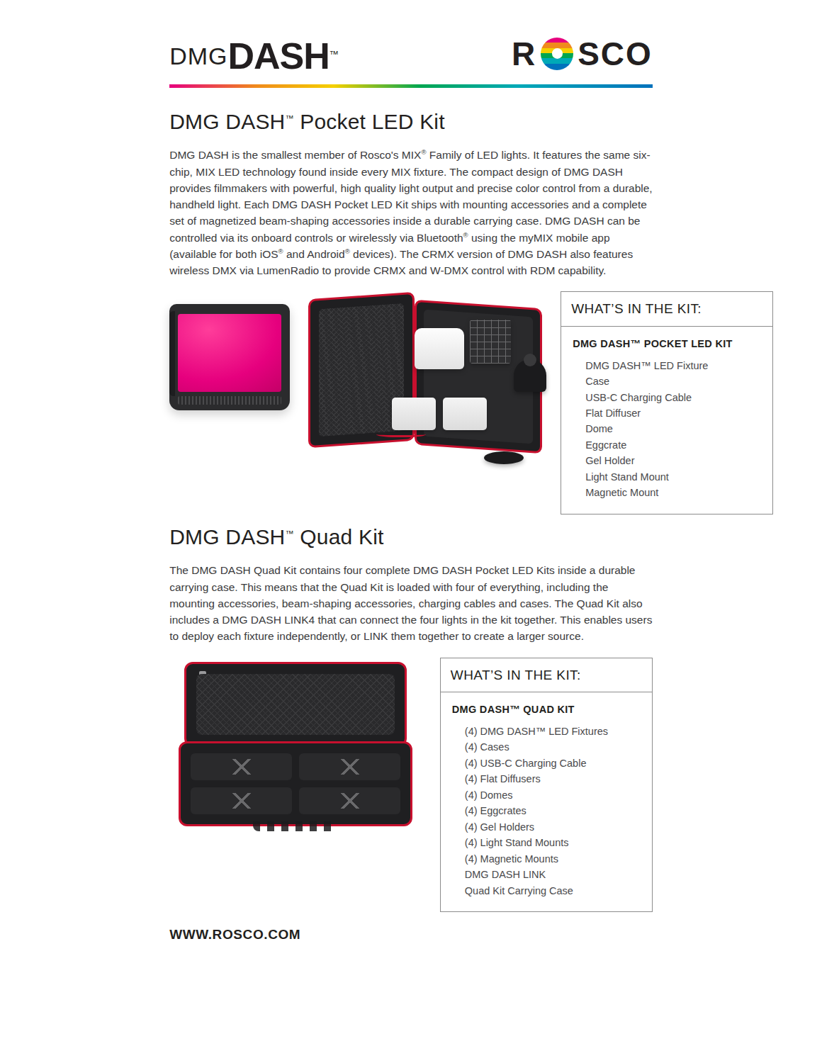DMG DASH™
R SCO
DMG DASH™ Pocket LED Kit
DMG DASH is the smallest member of Rosco's MIX® Family of LED lights. It features the same six-chip, MIX LED technology found inside every MIX fixture. The compact design of DMG DASH provides filmmakers with powerful, high quality light output and precise color control from a durable, handheld light. Each DMG DASH Pocket LED Kit ships with mounting accessories and a complete set of magnetized beam-shaping accessories inside a durable carrying case. DMG DASH can be controlled via its onboard controls or wirelessly via Bluetooth® using the myMIX mobile app (available for both iOS® and Android® devices). The CRMX version of DMG DASH also features wireless DMX via LumenRadio to provide CRMX and W-DMX control with RDM capability.
WHAT’S IN THE KIT:
DMG DASH™ POCKET LED KIT
DMG DASH™ LED Fixture
Case
USB-C Charging Cable
Flat Diffuser
Dome
Eggcrate
Gel Holder
Light Stand Mount
Magnetic Mount
DMG DASH™ Quad Kit
The DMG DASH Quad Kit contains four complete DMG DASH Pocket LED Kits inside a durable carrying case. This means that the Quad Kit is loaded with four of everything, including the mounting accessories, beam-shaping accessories, charging cables and cases. The Quad Kit also includes a DMG DASH LINK4 that can connect the four lights in the kit together. This enables users to deploy each fixture independently, or LINK them together to create a larger source.
WHAT’S IN THE KIT:
DMG DASH™ QUAD KIT
(4) DMG DASH™ LED Fixtures
(4) Cases
(4) USB-C Charging Cable
(4) Flat Diffusers
(4) Domes
(4) Eggcrates
(4) Gel Holders
(4) Light Stand Mounts
(4) Magnetic Mounts
DMG DASH LINK
Quad Kit Carrying Case
WWW.ROSCO.COM